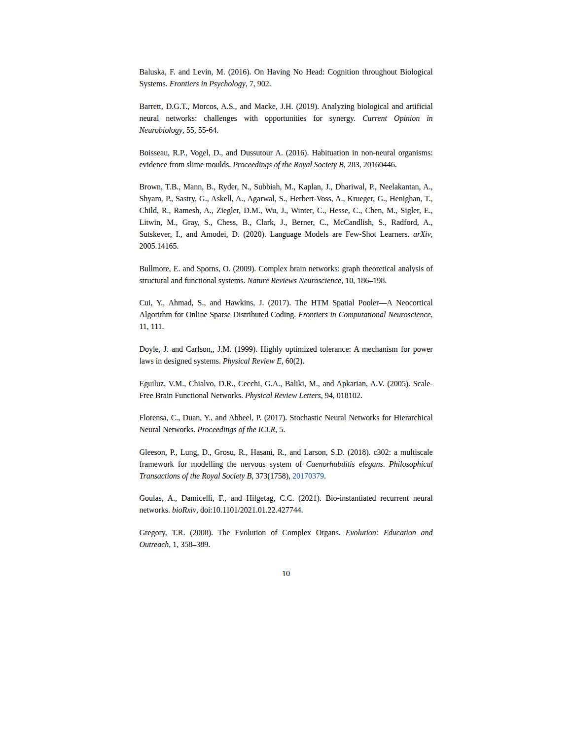Baluska, F. and Levin, M. (2016). On Having No Head: Cognition throughout Biological Systems. Frontiers in Psychology, 7, 902.
Barrett, D.G.T., Morcos, A.S., and Macke, J.H. (2019). Analyzing biological and artificial neural networks: challenges with opportunities for synergy. Current Opinion in Neurobiology, 55, 55-64.
Boisseau, R.P., Vogel, D., and Dussutour A. (2016). Habituation in non-neural organisms: evidence from slime moulds. Proceedings of the Royal Society B, 283, 20160446.
Brown, T.B., Mann, B., Ryder, N., Subbiah, M., Kaplan, J., Dhariwal, P., Neelakantan, A., Shyam, P., Sastry, G., Askell, A., Agarwal, S., Herbert-Voss, A., Krueger, G., Henighan, T., Child, R., Ramesh, A., Ziegler, D.M., Wu, J., Winter, C., Hesse, C., Chen, M., Sigler, E., Litwin, M., Gray, S., Chess, B., Clark, J., Berner, C., McCandlish, S., Radford, A., Sutskever, I., and Amodei, D. (2020). Language Models are Few-Shot Learners. arXiv, 2005.14165.
Bullmore, E. and Sporns, O. (2009). Complex brain networks: graph theoretical analysis of structural and functional systems. Nature Reviews Neuroscience, 10, 186–198.
Cui, Y., Ahmad, S., and Hawkins, J. (2017). The HTM Spatial Pooler—A Neocortical Algorithm for Online Sparse Distributed Coding. Frontiers in Computational Neuroscience, 11, 111.
Doyle, J. and Carlson,, J.M. (1999). Highly optimized tolerance: A mechanism for power laws in designed systems. Physical Review E, 60(2).
Eguiluz, V.M., Chialvo, D.R., Cecchi, G.A., Baliki, M., and Apkarian, A.V. (2005). Scale-Free Brain Functional Networks. Physical Review Letters, 94, 018102.
Florensa, C., Duan, Y., and Abbeel, P. (2017). Stochastic Neural Networks for Hierarchical Neural Networks. Proceedings of the ICLR, 5.
Gleeson, P., Lung, D., Grosu, R., Hasani, R., and Larson, S.D. (2018). c302: a multiscale framework for modelling the nervous system of Caenorhabditis elegans. Philosophical Transactions of the Royal Society B, 373(1758), 20170379.
Goulas, A., Damicelli, F., and Hilgetag, C.C. (2021). Bio-instantiated recurrent neural networks. bioRxiv, doi:10.1101/2021.01.22.427744.
Gregory, T.R. (2008). The Evolution of Complex Organs. Evolution: Education and Outreach, 1, 358–389.
10